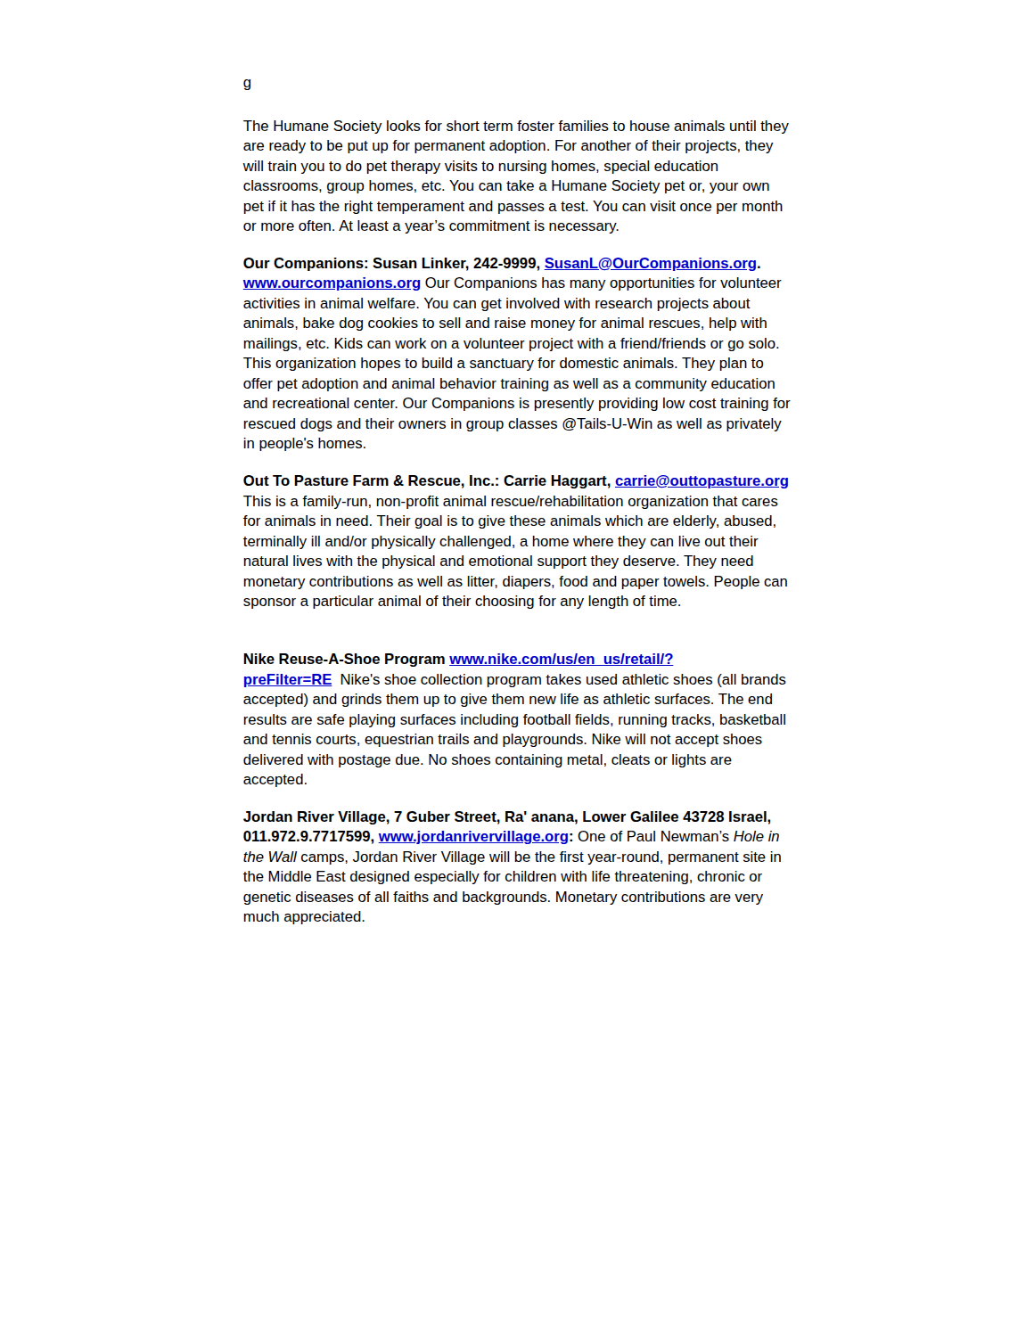g
The Humane Society looks for short term foster families to house animals until they are ready to be put up for permanent adoption. For another of their projects, they will train you to do pet therapy visits to nursing homes, special education classrooms, group homes, etc. You can take a Humane Society pet or, your own pet if it has the right temperament and passes a test. You can visit once per month or more often. At least a year’s commitment is necessary.
Our Companions: Susan Linker, 242-9999, SusanL@OurCompanions.org. www.ourcompanions.org Our Companions has many opportunities for volunteer activities in animal welfare. You can get involved with research projects about animals, bake dog cookies to sell and raise money for animal rescues, help with mailings, etc. Kids can work on a volunteer project with a friend/friends or go solo. This organization hopes to build a sanctuary for domestic animals. They plan to offer pet adoption and animal behavior training as well as a community education and recreational center. Our Companions is presently providing low cost training for rescued dogs and their owners in group classes @Tails-U-Win as well as privately in people's homes.
Out To Pasture Farm & Rescue, Inc.: Carrie Haggart, carrie@outtopasture.org
This is a family-run, non-profit animal rescue/rehabilitation organization that cares for animals in need. Their goal is to give these animals which are elderly, abused, terminally ill and/or physically challenged, a home where they can live out their natural lives with the physical and emotional support they deserve. They need monetary contributions as well as litter, diapers, food and paper towels. People can sponsor a particular animal of their choosing for any length of time.
Nike Reuse-A-Shoe Program www.nike.com/us/en_us/retail/?preFilter=RE Nike's shoe collection program takes used athletic shoes (all brands accepted) and grinds them up to give them new life as athletic surfaces. The end results are safe playing surfaces including football fields, running tracks, basketball and tennis courts, equestrian trails and playgrounds. Nike will not accept shoes delivered with postage due. No shoes containing metal, cleats or lights are accepted.
Jordan River Village, 7 Guber Street, Ra' anana, Lower Galilee 43728 Israel, 011.972.9.7717599, www.jordanrivervillage.org: One of Paul Newman’s Hole in the Wall camps, Jordan River Village will be the first year-round, permanent site in the Middle East designed especially for children with life threatening, chronic or genetic diseases of all faiths and backgrounds. Monetary contributions are very much appreciated.